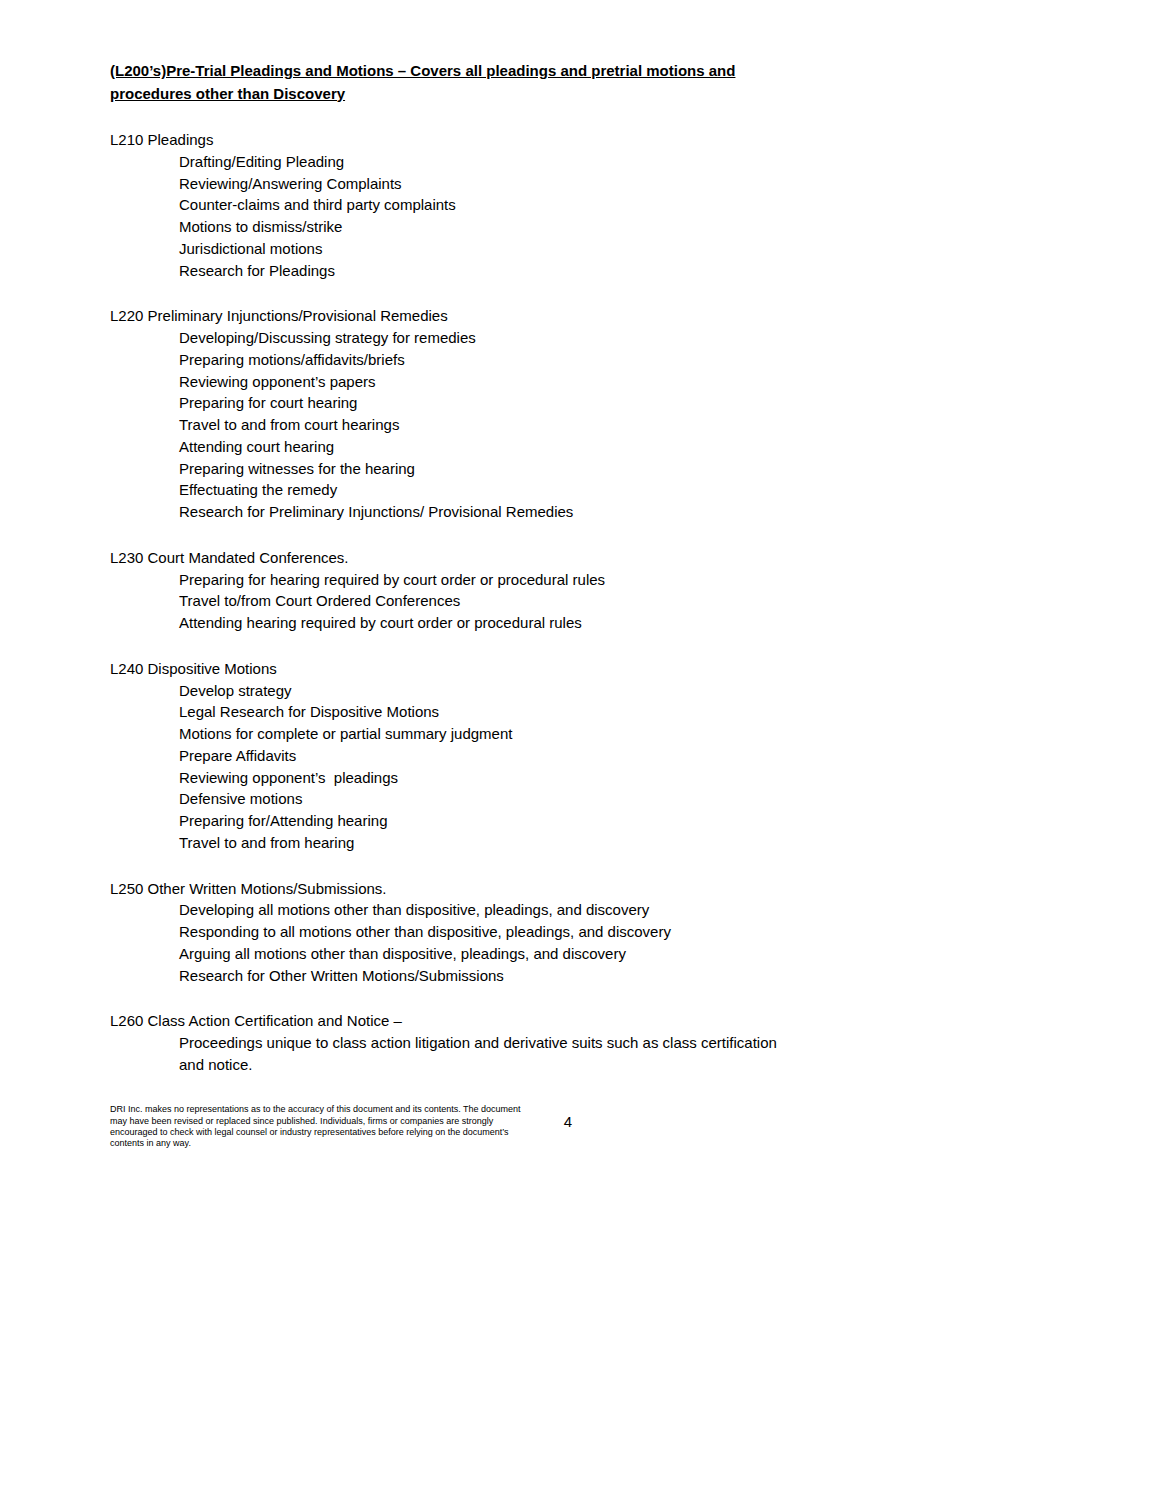(L200’s)Pre-Trial Pleadings and Motions – Covers all pleadings and pretrial motions and procedures other than Discovery
L210 Pleadings
Drafting/Editing Pleading
Reviewing/Answering Complaints
Counter-claims and third party complaints
Motions to dismiss/strike
Jurisdictional motions
Research for Pleadings
L220 Preliminary Injunctions/Provisional Remedies
Developing/Discussing strategy for remedies
Preparing motions/affidavits/briefs
Reviewing opponent’s papers
Preparing for court hearing
Travel to and from court hearings
Attending court hearing
Preparing witnesses for the hearing
Effectuating the remedy
Research for Preliminary Injunctions/ Provisional Remedies
L230 Court Mandated Conferences.
Preparing for hearing required by court order or procedural rules
Travel to/from Court Ordered Conferences
Attending hearing required by court order or procedural rules
L240 Dispositive Motions
Develop strategy
Legal Research for Dispositive Motions
Motions for complete or partial summary judgment
Prepare Affidavits
Reviewing opponent’s pleadings
Defensive motions
Preparing for/Attending hearing
Travel to and from hearing
L250 Other Written Motions/Submissions.
Developing all motions other than dispositive, pleadings, and discovery
Responding to all motions other than dispositive, pleadings, and discovery
Arguing all motions other than dispositive, pleadings, and discovery
Research for Other Written Motions/Submissions
L260 Class Action Certification and Notice –
Proceedings unique to class action litigation and derivative suits such as class certification and notice.
DRI Inc. makes no representations as to the accuracy of this document and its contents. The document may have been revised or replaced since published. Individuals, firms or companies are strongly encouraged to check with legal counsel or industry representatives before relying on the document’s contents in any way. 4